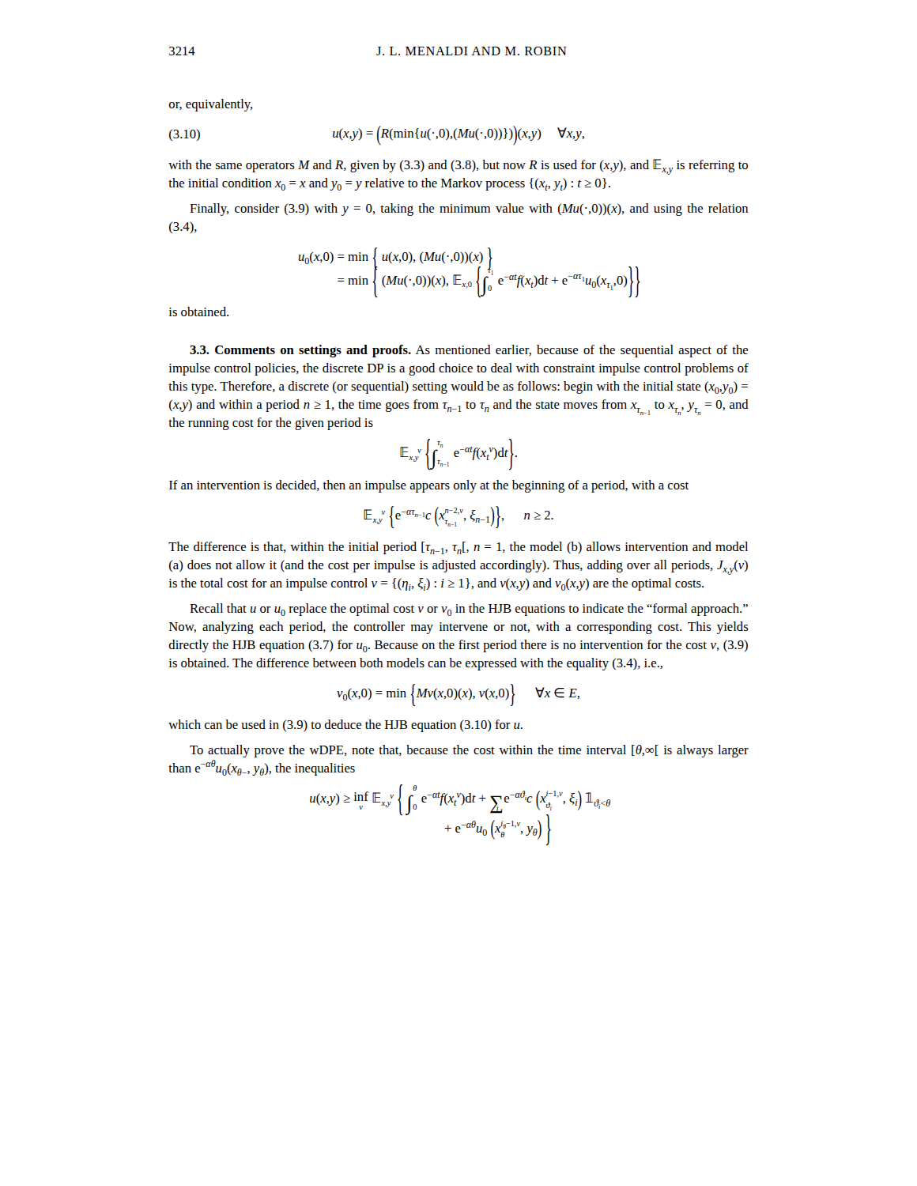3214 J. L. MENALDI AND M. ROBIN
or, equivalently,
(3.10) u(x,y) = (R(min{u(·,0),(Mu(·,0))}))(x,y) ∀x,y,
with the same operators M and R, given by (3.3) and (3.8), but now R is used for (x,y), and 𝔼x,y is referring to the initial condition x0 = x and y0 = y relative to the Markov process {(xt, yt) : t ≥ 0}.
Finally, consider (3.9) with y = 0, taking the minimum value with (Mu(·,0))(x), and using the relation (3.4),
u0(x,0) = min { u(x,0), (Mu(·,0))(x) } = min { (Mu(·,0))(x), 𝔼x,0 {∫τ10 e−αtf(xt)dt + e−ατ1u0(xτ1,0)}}
is obtained.
3.3. Comments on settings and proofs. As mentioned earlier, because of the sequential aspect of the impulse control policies, the discrete DP is a good choice to deal with constraint impulse control problems of this type. Therefore, a discrete (or sequential) setting would be as follows: begin with the initial state (x0,y0) = (x,y) and within a period n ≥ 1, the time goes from τn−1 to τn and the state moves from xτn−1 to xτn, yτn = 0, and the running cost for the given period is
𝔼x,y ν {∫τn τn−1 e−αtf(xtν)dt}.
If an intervention is decided, then an impulse appears only at the beginning of a period, with a cost
𝔼x,y ν {e−ατn−1c (xn−2,ν τn−1, ξn−1)}, n ≥ 2.
The difference is that, within the initial period [τn−1, τn[, n = 1, the model (b) allows intervention and model (a) does not allow it (and the cost per impulse is adjusted accordingly). Thus, adding over all periods, Jx,y(ν) is the total cost for an impulse control ν = {(ηi, ξi) : i ≥ 1}, and v(x,y) and v0(x,y) are the optimal costs.
Recall that u or u0 replace the optimal cost v or v0 in the HJB equations to indicate the “formal approach.” Now, analyzing each period, the controller may intervene or not, with a corresponding cost. This yields directly the HJB equation (3.7) for u0. Because on the first period there is no intervention for the cost v, (3.9) is obtained. The difference between both models can be expressed with the equality (3.4), i.e.,
v0(x,0) = min {Mv(x,0)(x), v(x,0)} ∀x ∈ E,
which can be used in (3.9) to deduce the HJB equation (3.10) for u.
To actually prove the wDPE, note that, because the cost within the time interval [θ,∞[ is always larger than e−αθu0(xθ−, yθ), the inequalities
u(x,y) ≥ infν 𝔼x,y ν { ∫θ 0 e−αtf(xtν)dt + ∑i e−αϑic (xi−1,ν ϑi, ξi) 𝟙ϑi<θ + e−αθu0 (xiθ−1,ν θ, yθ) }